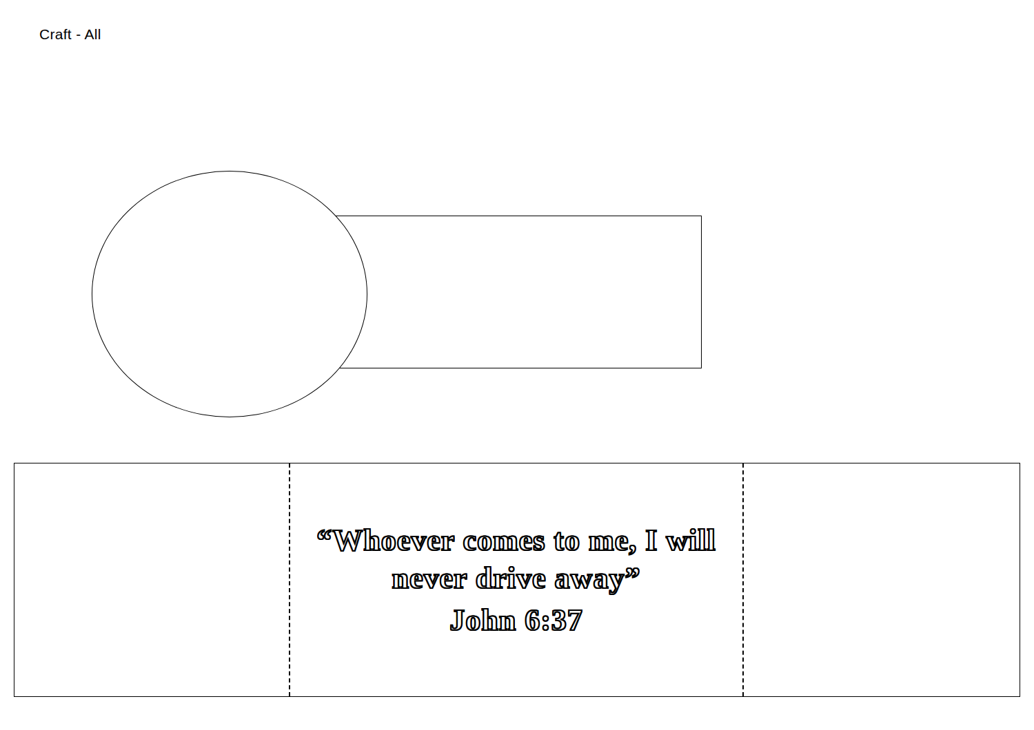Craft - All
“Whoever comes to me, I will never drive away” John 6:37